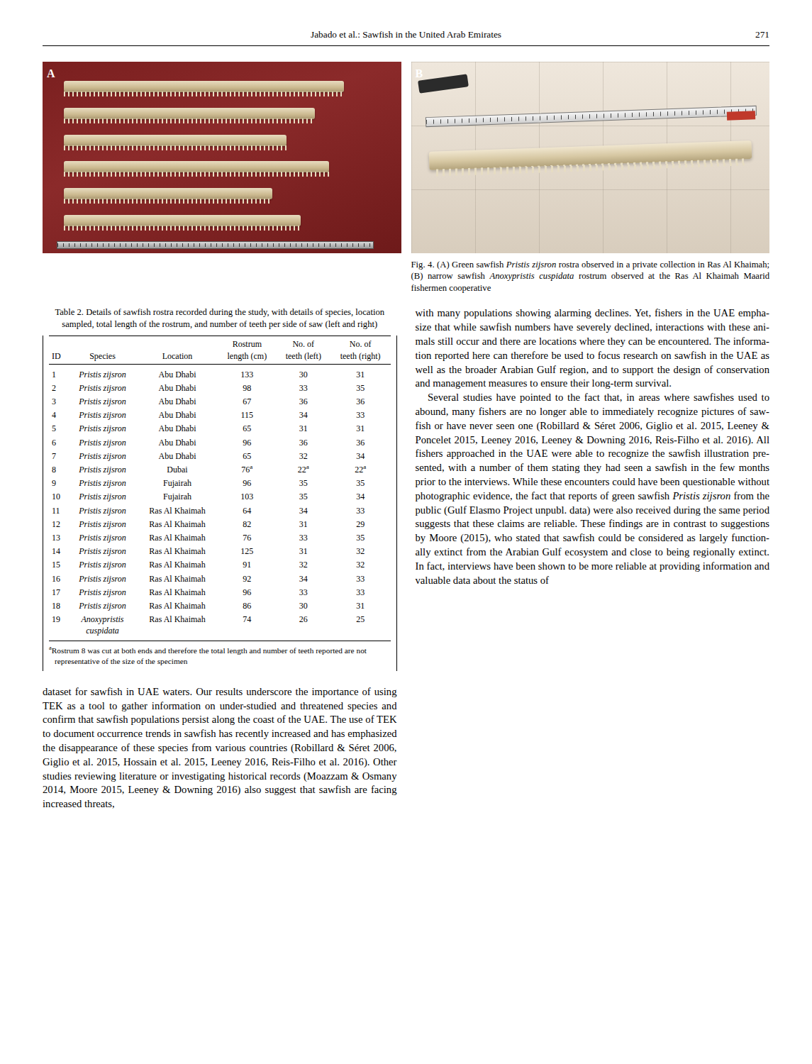Jabado et al.: Sawfish in the United Arab Emirates 271
A
B
Fig. 4. (A) Green sawfish Pristis zijsron rostra observed in a private collection in Ras Al Khaimah; (B) narrow sawfish Anoxypristis cuspidata rostrum observed at the Ras Al Khaimah Maarid fishermen cooperative
Table 2. Details of sawfish rostra recorded during the study, with details of species, location sampled, total length of the rostrum, and number of teeth per side of saw (left and right)
| ID | Species | Location | Rostrum length (cm) | No. of teeth (left) | No. of teeth (right) |
| --- | --- | --- | --- | --- | --- |
| 1 | Pristis zijsron | Abu Dhabi | 133 | 30 | 31 |
| 2 | Pristis zijsron | Abu Dhabi | 98 | 33 | 35 |
| 3 | Pristis zijsron | Abu Dhabi | 67 | 36 | 36 |
| 4 | Pristis zijsron | Abu Dhabi | 115 | 34 | 33 |
| 5 | Pristis zijsron | Abu Dhabi | 65 | 31 | 31 |
| 6 | Pristis zijsron | Abu Dhabi | 96 | 36 | 36 |
| 7 | Pristis zijsron | Abu Dhabi | 65 | 32 | 34 |
| 8 | Pristis zijsron | Dubai | 76 a | 22 a | 22 a |
| 9 | Pristis zijsron | Fujairah | 96 | 35 | 35 |
| 10 | Pristis zijsron | Fujairah | 103 | 35 | 34 |
| 11 | Pristis zijsron | Ras Al Khaimah | 64 | 34 | 33 |
| 12 | Pristis zijsron | Ras Al Khaimah | 82 | 31 | 29 |
| 13 | Pristis zijsron | Ras Al Khaimah | 76 | 33 | 35 |
| 14 | Pristis zijsron | Ras Al Khaimah | 125 | 31 | 32 |
| 15 | Pristis zijsron | Ras Al Khaimah | 91 | 32 | 32 |
| 16 | Pristis zijsron | Ras Al Khaimah | 92 | 34 | 33 |
| 17 | Pristis zijsron | Ras Al Khaimah | 96 | 33 | 33 |
| 18 | Pristis zijsron | Ras Al Khaimah | 86 | 30 | 31 |
| 19 | Anoxypristis cuspidata | Ras Al Khaimah | 74 | 26 | 25 |
aRostrum 8 was cut at both ends and therefore the total length and number of teeth reported are not representative of the size of the specimen
dataset for sawfish in UAE waters. Our results underscore the importance of using TEK as a tool to gather information on under-studied and threatened species and confirm that sawfish populations persist along the coast of the UAE. The use of TEK to document occurrence trends in sawfish has recently increased and has emphasized the disappearance of these species from various countries (Robillard & Séret 2006, Giglio et al. 2015, Hossain et al. 2015, Leeney 2016, Reis-Filho et al. 2016). Other studies reviewing literature or investigating historical records (Moazzam & Osmany 2014, Moore 2015, Leeney & Downing 2016) also suggest that sawfish are facing increased threats,
with many populations showing alarming declines. Yet, fishers in the UAE emphasize that while sawfish numbers have severely declined, interactions with these animals still occur and there are locations where they can be encountered. The information reported here can therefore be used to focus research on sawfish in the UAE as well as the broader Arabian Gulf region, and to support the design of conservation and management measures to ensure their long-term survival.
Several studies have pointed to the fact that, in areas where sawfishes used to abound, many fishers are no longer able to immediately recognize pictures of sawfish or have never seen one (Robillard & Séret 2006, Giglio et al. 2015, Leeney & Poncelet 2015, Leeney 2016, Leeney & Downing 2016, Reis-Filho et al. 2016). All fishers approached in the UAE were able to recognize the sawfish illustration presented, with a number of them stating they had seen a sawfish in the few months prior to the interviews. While these encounters could have been questionable without photographic evidence, the fact that reports of green sawfish Pristis zijsron from the public (Gulf Elasmo Project unpubl. data) were also received during the same period suggests that these claims are reliable. These findings are in contrast to suggestions by Moore (2015), who stated that sawfish could be considered as largely functionally extinct from the Arabian Gulf ecosystem and close to being regionally extinct. In fact, interviews have been shown to be more reliable at providing information and valuable data about the status of